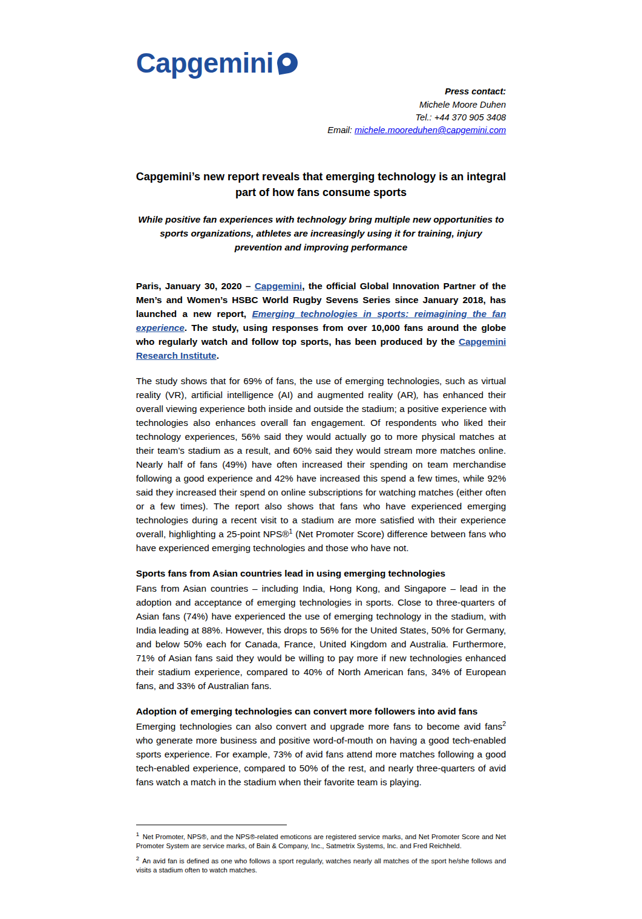Capgemini
Press contact:
Michele Moore Duhen
Tel.: +44 370 905 3408
Email: michele.mooreduhen@capgemini.com
Capgemini’s new report reveals that emerging technology is an integral part of how fans consume sports
While positive fan experiences with technology bring multiple new opportunities to sports organizations, athletes are increasingly using it for training, injury prevention and improving performance
Paris, January 30, 2020 – Capgemini, the official Global Innovation Partner of the Men’s and Women’s HSBC World Rugby Sevens Series since January 2018, has launched a new report, Emerging technologies in sports: reimagining the fan experience. The study, using responses from over 10,000 fans around the globe who regularly watch and follow top sports, has been produced by the Capgemini Research Institute.
The study shows that for 69% of fans, the use of emerging technologies, such as virtual reality (VR), artificial intelligence (AI) and augmented reality (AR), has enhanced their overall viewing experience both inside and outside the stadium; a positive experience with technologies also enhances overall fan engagement. Of respondents who liked their technology experiences, 56% said they would actually go to more physical matches at their team’s stadium as a result, and 60% said they would stream more matches online. Nearly half of fans (49%) have often increased their spending on team merchandise following a good experience and 42% have increased this spend a few times, while 92% said they increased their spend on online subscriptions for watching matches (either often or a few times). The report also shows that fans who have experienced emerging technologies during a recent visit to a stadium are more satisfied with their experience overall, highlighting a 25-point NPS®1 (Net Promoter Score) difference between fans who have experienced emerging technologies and those who have not.
Sports fans from Asian countries lead in using emerging technologies
Fans from Asian countries – including India, Hong Kong, and Singapore – lead in the adoption and acceptance of emerging technologies in sports. Close to three-quarters of Asian fans (74%) have experienced the use of emerging technology in the stadium, with India leading at 88%. However, this drops to 56% for the United States, 50% for Germany, and below 50% each for Canada, France, United Kingdom and Australia. Furthermore, 71% of Asian fans said they would be willing to pay more if new technologies enhanced their stadium experience, compared to 40% of North American fans, 34% of European fans, and 33% of Australian fans.
Adoption of emerging technologies can convert more followers into avid fans
Emerging technologies can also convert and upgrade more fans to become avid fans2 who generate more business and positive word-of-mouth on having a good tech-enabled sports experience. For example, 73% of avid fans attend more matches following a good tech-enabled experience, compared to 50% of the rest, and nearly three-quarters of avid fans watch a match in the stadium when their favorite team is playing.
1 Net Promoter, NPS®, and the NPS®-related emoticons are registered service marks, and Net Promoter Score and Net Promoter System are service marks, of Bain & Company, Inc., Satmetrix Systems, Inc. and Fred Reichheld.
2 An avid fan is defined as one who follows a sport regularly, watches nearly all matches of the sport he/she follows and visits a stadium often to watch matches.